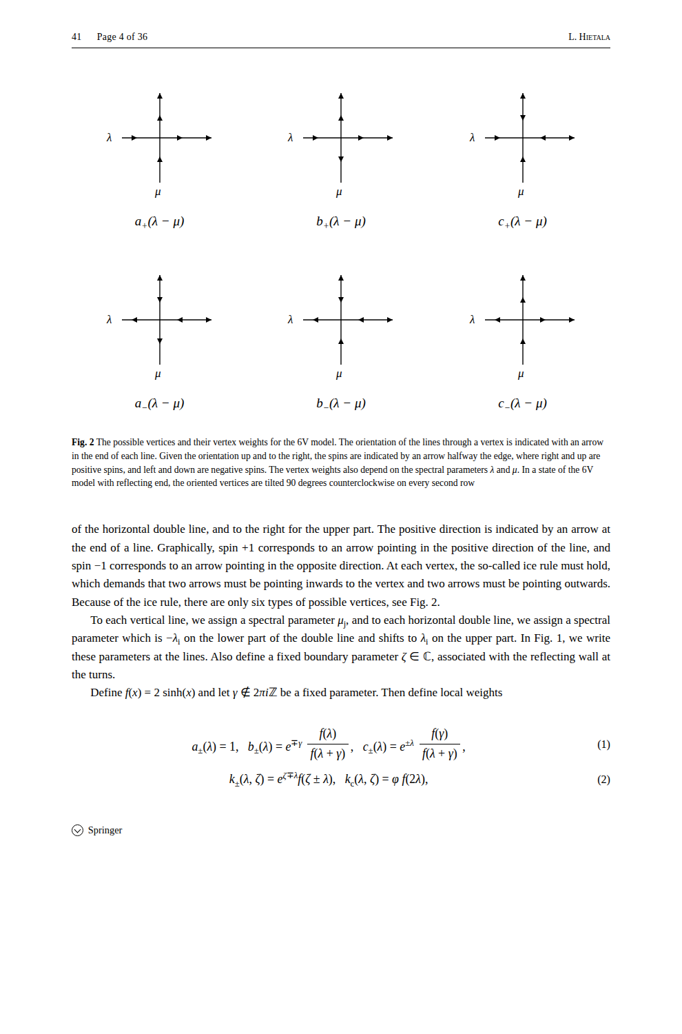41 Page 4 of 36
L. Hietala
λ μ
a+(λ − μ)
λ μ
b+(λ − μ)
λ μ
c+(λ − μ)
λ μ
a−(λ − μ)
λ μ
b−(λ − μ)
λ μ
c−(λ − μ)
Fig. 2 The possible vertices and their vertex weights for the 6V model. The orientation of the lines through a vertex is indicated with an arrow in the end of each line. Given the orientation up and to the right, the spins are indicated by an arrow halfway the edge, where right and up are positive spins, and left and down are negative spins. The vertex weights also depend on the spectral parameters λ and μ. In a state of the 6V model with reflecting end, the oriented vertices are tilted 90 degrees counterclockwise on every second row
of the horizontal double line, and to the right for the upper part. The positive direction is indicated by an arrow at the end of a line. Graphically, spin +1 corresponds to an arrow pointing in the positive direction of the line, and spin −1 corresponds to an arrow pointing in the opposite direction. At each vertex, the so-called ice rule must hold, which demands that two arrows must be pointing inwards to the vertex and two arrows must be pointing outwards. Because of the ice rule, there are only six types of possible vertices, see Fig. 2.
To each vertical line, we assign a spectral parameter μj, and to each horizontal double line, we assign a spectral parameter which is −λi on the lower part of the double line and shifts to λi on the upper part. In Fig. 1, we write these parameters at the lines. Also define a fixed boundary parameter ζ ∈ ℂ, associated with the reflecting wall at the turns.
Define f(x) = 2 sinh(x) and let γ ∉ 2πi ℤ be a fixed parameter. Then define local weights
a±(λ) = 1, b±(λ) = e∓γ f(λ) f(λ + γ), c±(λ) = e±λ f(γ) f(λ + γ),
(1)
k±(λ, ζ) = eζ∓λf(ζ ± λ), kc(λ, ζ) = φ f(2λ),
(2)
Springer